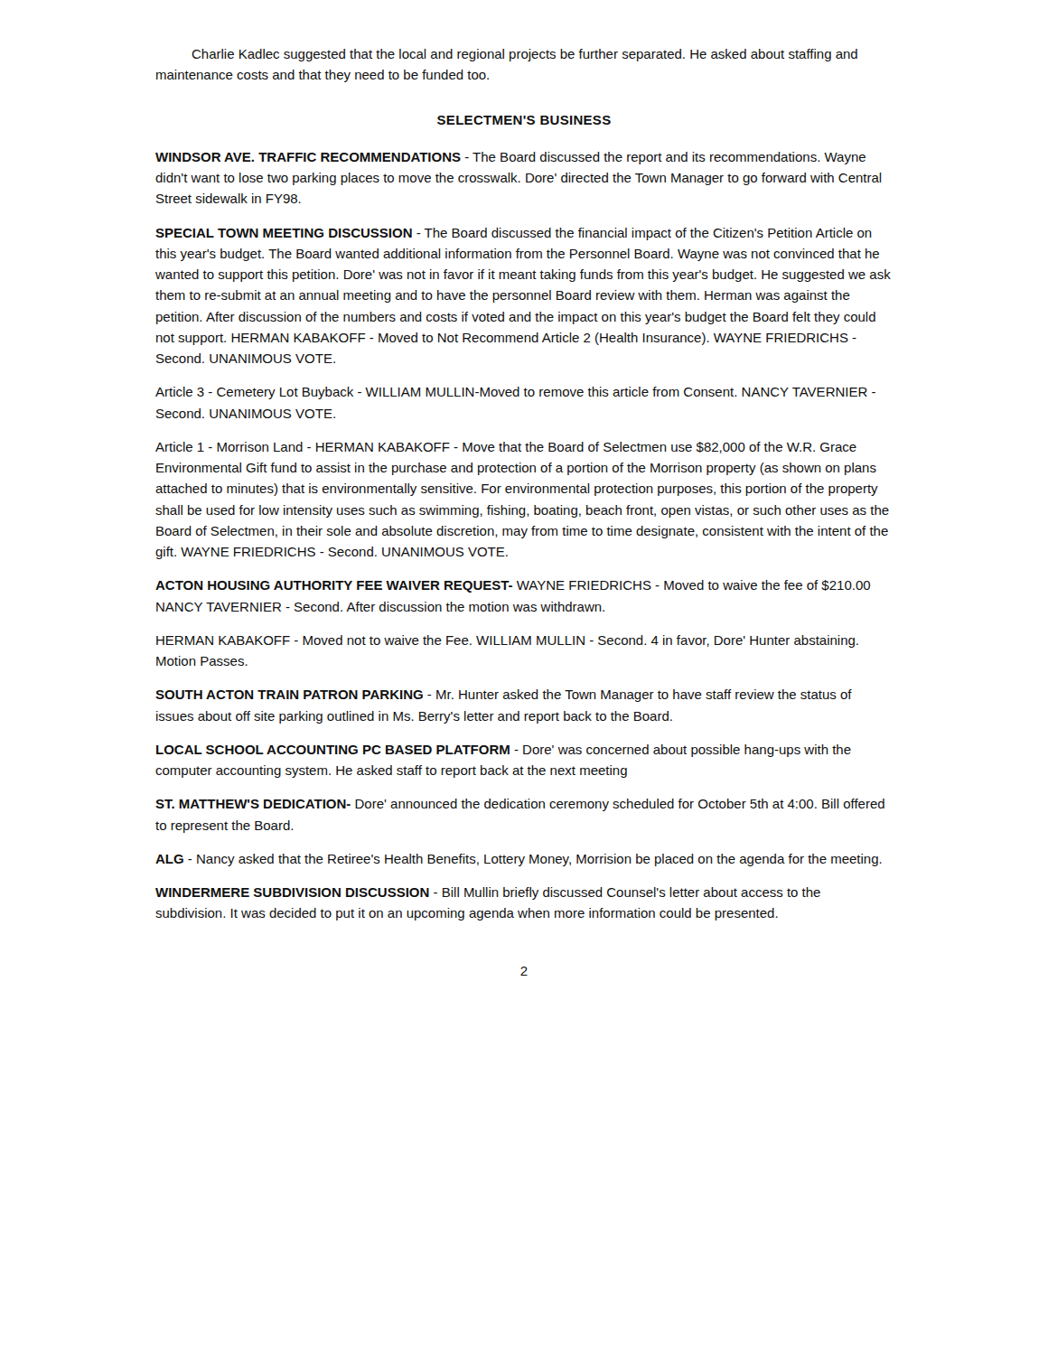Charlie Kadlec suggested that the local and regional projects be further separated. He asked about staffing and maintenance costs and that they need to be funded too.
SELECTMEN'S BUSINESS
WINDSOR AVE. TRAFFIC RECOMMENDATIONS - The Board discussed the report and its recommendations. Wayne didn't want to lose two parking places to move the crosswalk. Dore' directed the Town Manager to go forward with Central Street sidewalk in FY98.
SPECIAL TOWN MEETING DISCUSSION - The Board discussed the financial impact of the Citizen's Petition Article on this year's budget. The Board wanted additional information from the Personnel Board. Wayne was not convinced that he wanted to support this petition. Dore' was not in favor if it meant taking funds from this year's budget. He suggested we ask them to re-submit at an annual meeting and to have the personnel Board review with them. Herman was against the petition. After discussion of the numbers and costs if voted and the impact on this year's budget the Board felt they could not support. HERMAN KABAKOFF - Moved to Not Recommend Article 2 (Health Insurance). WAYNE FRIEDRICHS - Second. UNANIMOUS VOTE.
Article 3 - Cemetery Lot Buyback - WILLIAM MULLIN-Moved to remove this article from Consent. NANCY TAVERNIER - Second. UNANIMOUS VOTE.
Article 1 - Morrison Land - HERMAN KABAKOFF - Move that the Board of Selectmen use $82,000 of the W.R. Grace Environmental Gift fund to assist in the purchase and protection of a portion of the Morrison property (as shown on plans attached to minutes) that is environmentally sensitive. For environmental protection purposes, this portion of the property shall be used for low intensity uses such as swimming, fishing, boating, beach front, open vistas, or such other uses as the Board of Selectmen, in their sole and absolute discretion, may from time to time designate, consistent with the intent of the gift. WAYNE FRIEDRICHS - Second. UNANIMOUS VOTE.
ACTON HOUSING AUTHORITY FEE WAIVER REQUEST- WAYNE FRIEDRICHS - Moved to waive the fee of $210.00 NANCY TAVERNIER - Second. After discussion the motion was withdrawn.
HERMAN KABAKOFF - Moved not to waive the Fee. WILLIAM MULLIN - Second. 4 in favor, Dore' Hunter abstaining. Motion Passes.
SOUTH ACTON TRAIN PATRON PARKING - Mr. Hunter asked the Town Manager to have staff review the status of issues about off site parking outlined in Ms. Berry's letter and report back to the Board.
LOCAL SCHOOL ACCOUNTING PC BASED PLATFORM - Dore' was concerned about possible hang-ups with the computer accounting system. He asked staff to report back at the next meeting
ST. MATTHEW'S DEDICATION- Dore' announced the dedication ceremony scheduled for October 5th at 4:00. Bill offered to represent the Board.
ALG - Nancy asked that the Retiree's Health Benefits, Lottery Money, Morrision be placed on the agenda for the meeting.
WINDERMERE SUBDIVISION DISCUSSION - Bill Mullin briefly discussed Counsel's letter about access to the subdivision. It was decided to put it on an upcoming agenda when more information could be presented.
2